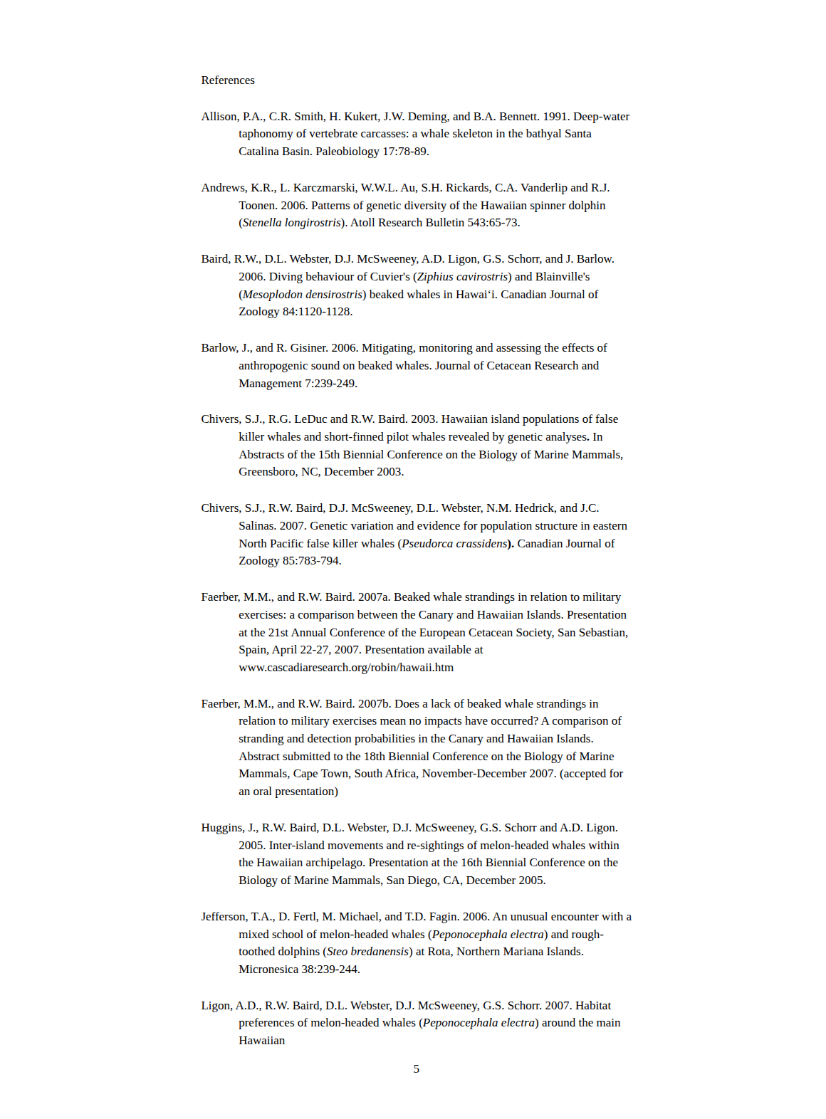References
Allison, P.A., C.R. Smith, H. Kukert, J.W. Deming, and B.A. Bennett. 1991. Deep-water taphonomy of vertebrate carcasses: a whale skeleton in the bathyal Santa Catalina Basin. Paleobiology 17:78-89.
Andrews, K.R., L. Karczmarski, W.W.L. Au, S.H. Rickards, C.A. Vanderlip and R.J. Toonen. 2006. Patterns of genetic diversity of the Hawaiian spinner dolphin (Stenella longirostris). Atoll Research Bulletin 543:65-73.
Baird, R.W., D.L. Webster, D.J. McSweeney, A.D. Ligon, G.S. Schorr, and J. Barlow. 2006. Diving behaviour of Cuvier's (Ziphius cavirostris) and Blainville's (Mesoplodon densirostris) beaked whales in Hawaiʻi. Canadian Journal of Zoology 84:1120-1128.
Barlow, J., and R. Gisiner. 2006. Mitigating, monitoring and assessing the effects of anthropogenic sound on beaked whales. Journal of Cetacean Research and Management 7:239-249.
Chivers, S.J., R.G. LeDuc and R.W. Baird. 2003. Hawaiian island populations of false killer whales and short-finned pilot whales revealed by genetic analyses. In Abstracts of the 15th Biennial Conference on the Biology of Marine Mammals, Greensboro, NC, December 2003.
Chivers, S.J., R.W. Baird, D.J. McSweeney, D.L. Webster, N.M. Hedrick, and J.C. Salinas. 2007. Genetic variation and evidence for population structure in eastern North Pacific false killer whales (Pseudorca crassidens). Canadian Journal of Zoology 85:783-794.
Faerber, M.M., and R.W. Baird. 2007a. Beaked whale strandings in relation to military exercises: a comparison between the Canary and Hawaiian Islands. Presentation at the 21st Annual Conference of the European Cetacean Society, San Sebastian, Spain, April 22-27, 2007. Presentation available at www.cascadiaresearch.org/robin/hawaii.htm
Faerber, M.M., and R.W. Baird. 2007b. Does a lack of beaked whale strandings in relation to military exercises mean no impacts have occurred? A comparison of stranding and detection probabilities in the Canary and Hawaiian Islands. Abstract submitted to the 18th Biennial Conference on the Biology of Marine Mammals, Cape Town, South Africa, November-December 2007. (accepted for an oral presentation)
Huggins, J., R.W. Baird, D.L. Webster, D.J. McSweeney, G.S. Schorr and A.D. Ligon. 2005. Inter-island movements and re-sightings of melon-headed whales within the Hawaiian archipelago. Presentation at the 16th Biennial Conference on the Biology of Marine Mammals, San Diego, CA, December 2005.
Jefferson, T.A., D. Fertl, M. Michael, and T.D. Fagin. 2006. An unusual encounter with a mixed school of melon-headed whales (Peponocephala electra) and rough-toothed dolphins (Steo bredanensis) at Rota, Northern Mariana Islands. Micronesica 38:239-244.
Ligon, A.D., R.W. Baird, D.L. Webster, D.J. McSweeney, G.S. Schorr. 2007. Habitat preferences of melon-headed whales (Peponocephala electra) around the main Hawaiian
5